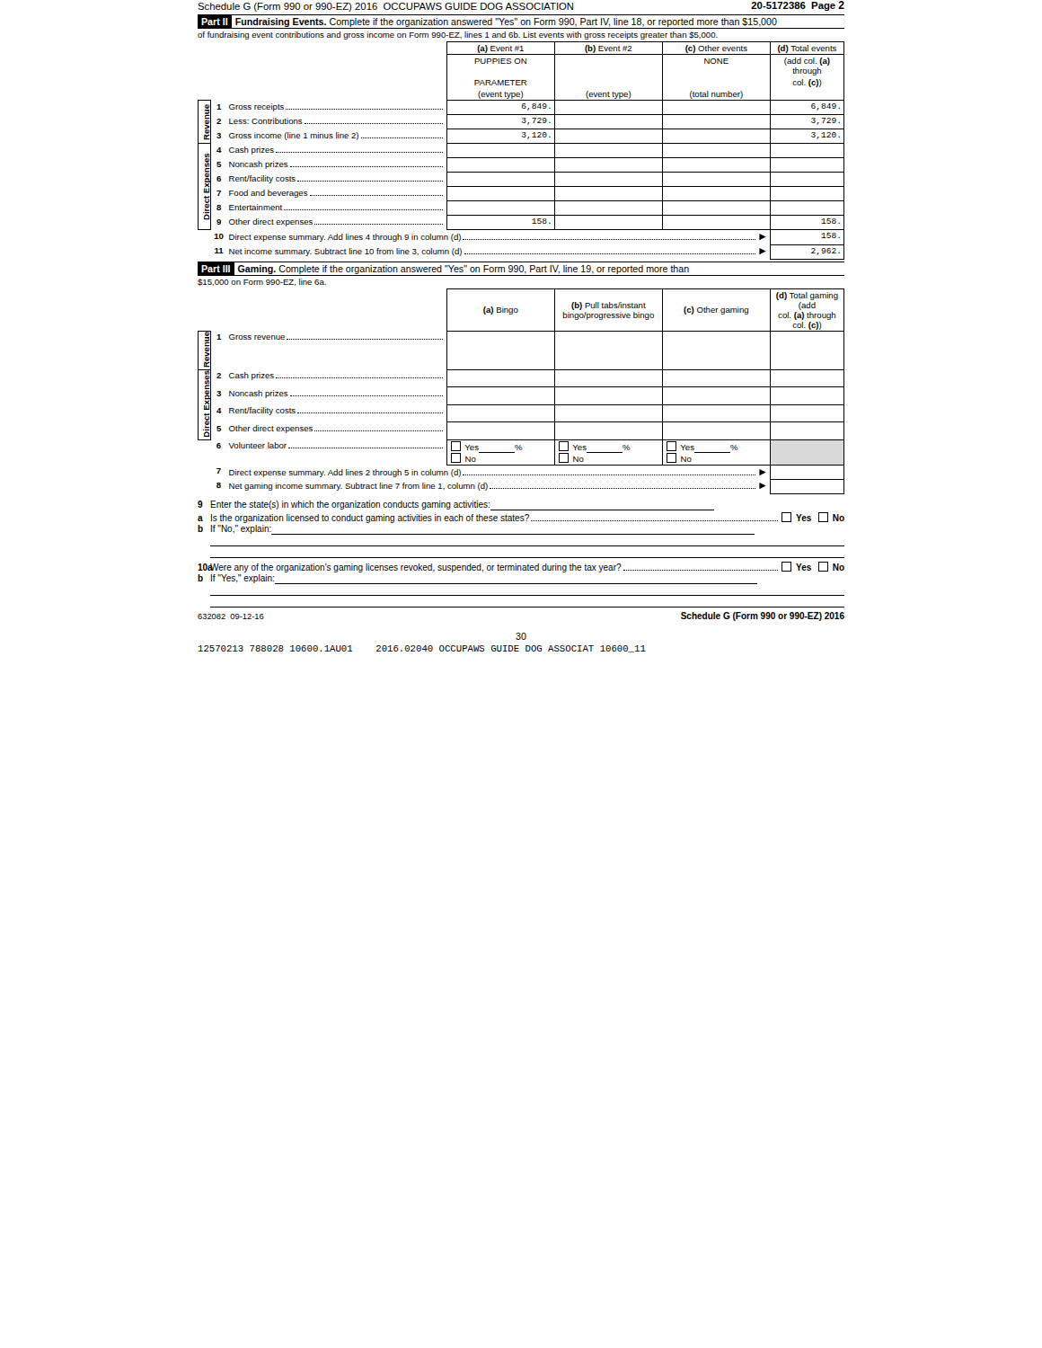Schedule G (Form 990 or 990-EZ) 2016 OCCUPAWS GUIDE DOG ASSOCIATION
20-5172386 Page 2
Part II
Fundraising Events. Complete if the organization answered "Yes" on Form 990, Part IV, line 18, or reported more than $15,000
of fundraising event contributions and gross income on Form 990-EZ, lines 1 and 6b. List events with gross receipts greater than $5,000.
| | | | (a) Event #1 | (b) Event #2 | (c) Other events | (d) Total events |
| | PUPPIES ON | | NONE | (add col. (a) through |
| | PARAMETER | | | col. (c) ) |
| | (event type) | (event type) | (total number) | |
| Revenue | 1 | Gross receipts | 6,849. | | | 6,849. |
| 2 | Less: Contributions | 3,729. | | | 3,729. |
| 3 | Gross income (line 1 minus line 2) | 3,120. | | | 3,120. |
| Direct Expenses | 4 | Cash prizes | | | | |
| 5 | Noncash prizes | | | | |
| 6 | Rent/facility costs | | | | |
| 7 | Food and beverages | | | | |
| 8 | Entertainment | | | | |
| 9 | Other direct expenses | 158. | | | 158. |
| | 10 | Direct expense summary. Add lines 4 through 9 in column (d) ► | 158. |
| | 11 | Net income summary. Subtract line 10 from line 3, column (d) ► | 2,962. |
Part III
Gaming. Complete if the organization answered "Yes" on Form 990, Part IV, line 19, or reported more than
$15,000 on Form 990-EZ, line 6a.
| | | | (a) Bingo | (b) Pull tabs/instant bingo/progressive bingo | (c) Other gaming | (d) Total gaming (add col. (a) through col. (c) ) |
| Revenue | 1 | Gross revenue | | | | |
| Direct Expenses | 2 | Cash prizes | | | | |
| 3 | Noncash prizes | | | | |
| 4 | Rent/facility costs | | | | |
| 5 | Other direct expenses | | | | |
| | 6 | Volunteer labor | Yes % No | Yes % No | Yes % No | |
| | 7 | Direct expense summary. Add lines 2 through 5 in column (d) ► | |
| | 8 | Net gaming income summary. Subtract line 7 from line 1, column (d) ► | |
9
Enter the state(s) in which the organization conducts gaming activities:
a
Is the organization licensed to conduct gaming activities in each of these states? Yes No
b
If "No," explain:
10a
Were any of the organization's gaming licenses revoked, suspended, or terminated during the tax year? Yes No
b
If "Yes," explain:
632082 09-12-16
Schedule G (Form 990 or 990-EZ) 2016
30
12570213 788028 10600.1AU01 2016.02040 OCCUPAWS GUIDE DOG ASSOCIAT 10600_11